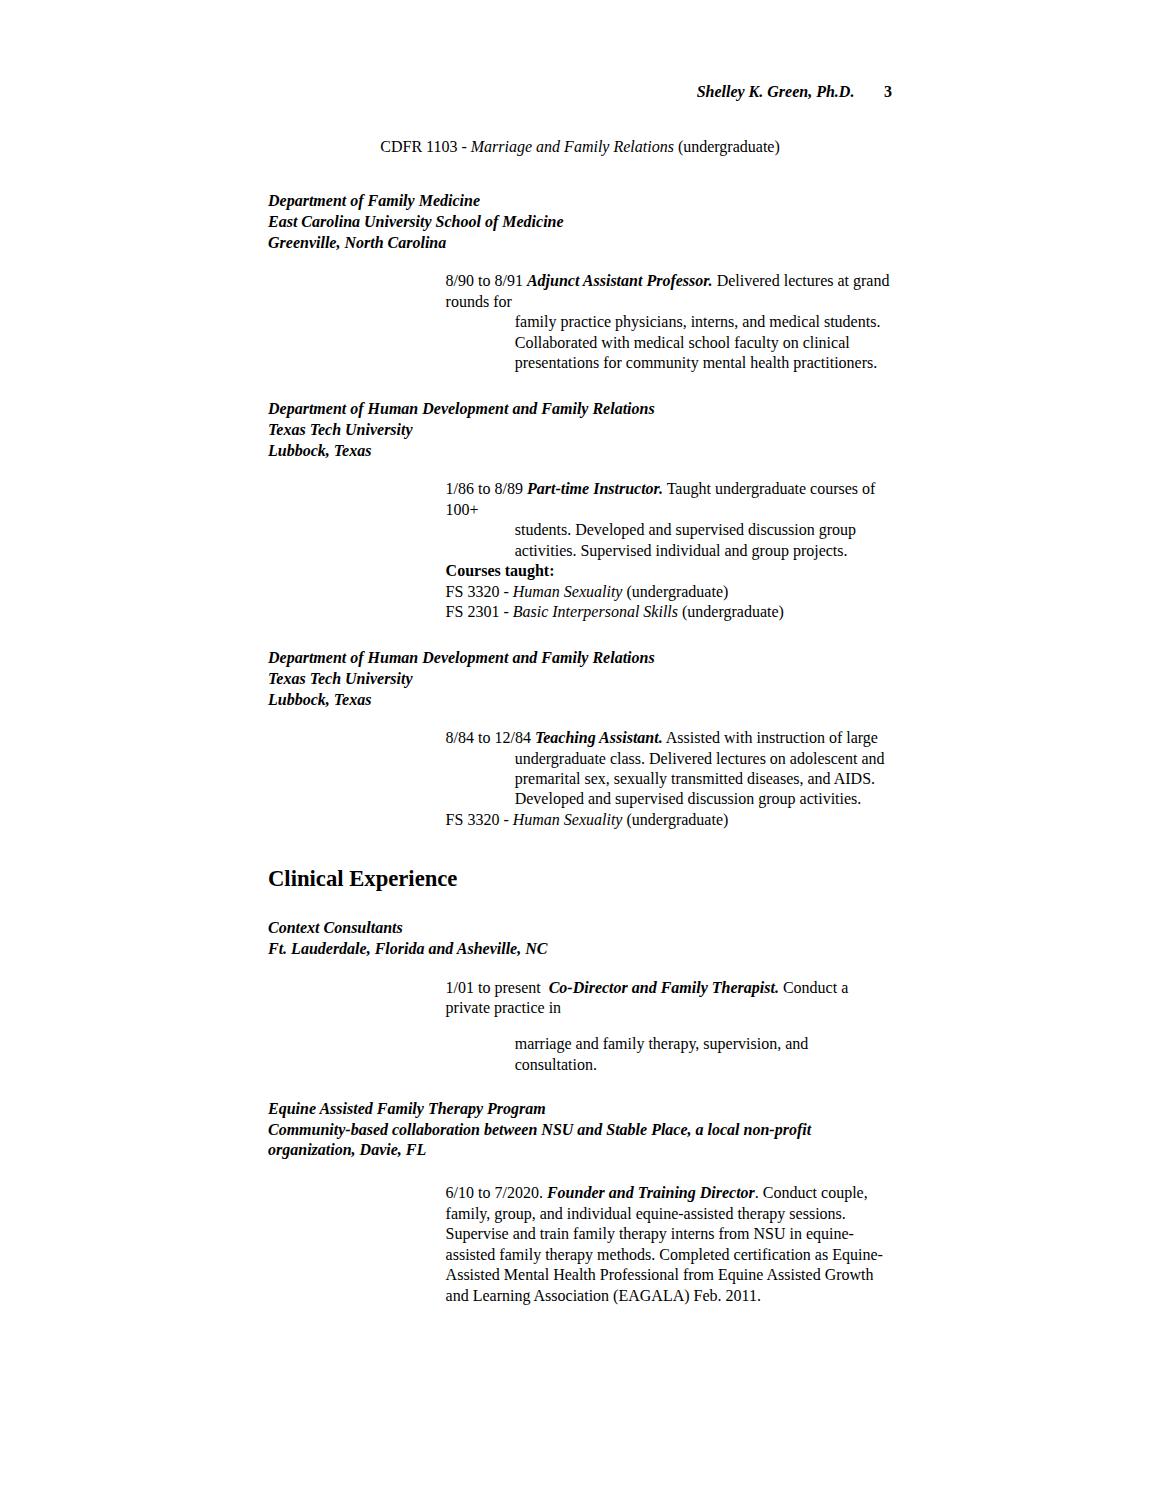Shelley K. Green, Ph.D. 3
CDFR 1103 - Marriage and Family Relations (undergraduate)
Department of Family Medicine
East Carolina University School of Medicine
Greenville, North Carolina
8/90 to 8/91 Adjunct Assistant Professor. Delivered lectures at grand rounds for
family practice physicians, interns, and medical students. Collaborated with medical school faculty on clinical presentations for community mental health practitioners.
Department of Human Development and Family Relations
Texas Tech University
Lubbock, Texas
1/86 to 8/89 Part-time Instructor. Taught undergraduate courses of 100+
students. Developed and supervised discussion group activities. Supervised individual and group projects.
Courses taught:
FS 3320 - Human Sexuality (undergraduate)
FS 2301 - Basic Interpersonal Skills (undergraduate)
Department of Human Development and Family Relations
Texas Tech University
Lubbock, Texas
8/84 to 12/84 Teaching Assistant. Assisted with instruction of large
undergraduate class. Delivered lectures on adolescent and premarital sex, sexually transmitted diseases, and AIDS. Developed and supervised discussion group activities.
FS 3320 - Human Sexuality (undergraduate)
Clinical Experience
Context Consultants
Ft. Lauderdale, Florida and Asheville, NC
1/01 to present Co-Director and Family Therapist. Conduct a private practice in
marriage and family therapy, supervision, and consultation.
Equine Assisted Family Therapy Program
Community-based collaboration between NSU and Stable Place, a local non-profit organization, Davie, FL
6/10 to 7/2020. Founder and Training Director. Conduct couple, family, group, and individual equine-assisted therapy sessions. Supervise and train family therapy interns from NSU in equine-assisted family therapy methods. Completed certification as Equine-Assisted Mental Health Professional from Equine Assisted Growth and Learning Association (EAGALA) Feb. 2011.